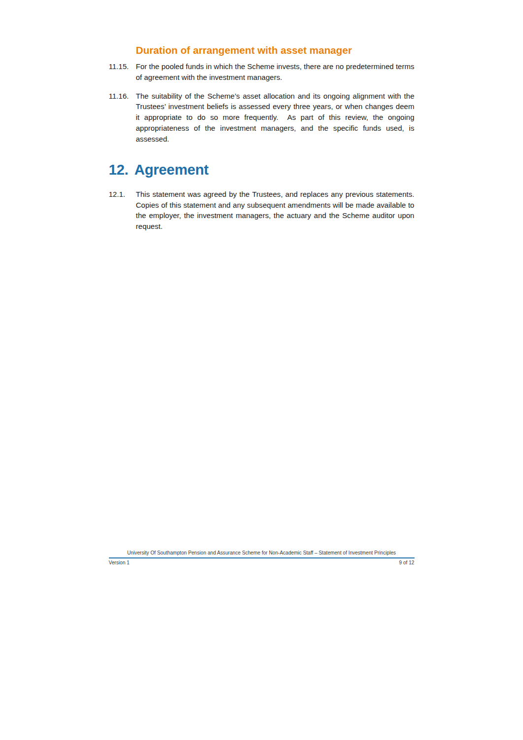Duration of arrangement with asset manager
11.15.
For the pooled funds in which the Scheme invests, there are no predetermined terms of agreement with the investment managers.
11.16.
The suitability of the Scheme’s asset allocation and its ongoing alignment with the Trustees’ investment beliefs is assessed every three years, or when changes deem it appropriate to do so more frequently. As part of this review, the ongoing appropriateness of the investment managers, and the specific funds used, is assessed.
12. Agreement
12.1.
This statement was agreed by the Trustees, and replaces any previous statements. Copies of this statement and any subsequent amendments will be made available to the employer, the investment managers, the actuary and the Scheme auditor upon request.
University Of Southampton Pension and Assurance Scheme for Non-Academic Staff – Statement of Investment Principles
Version 1 9 of 12